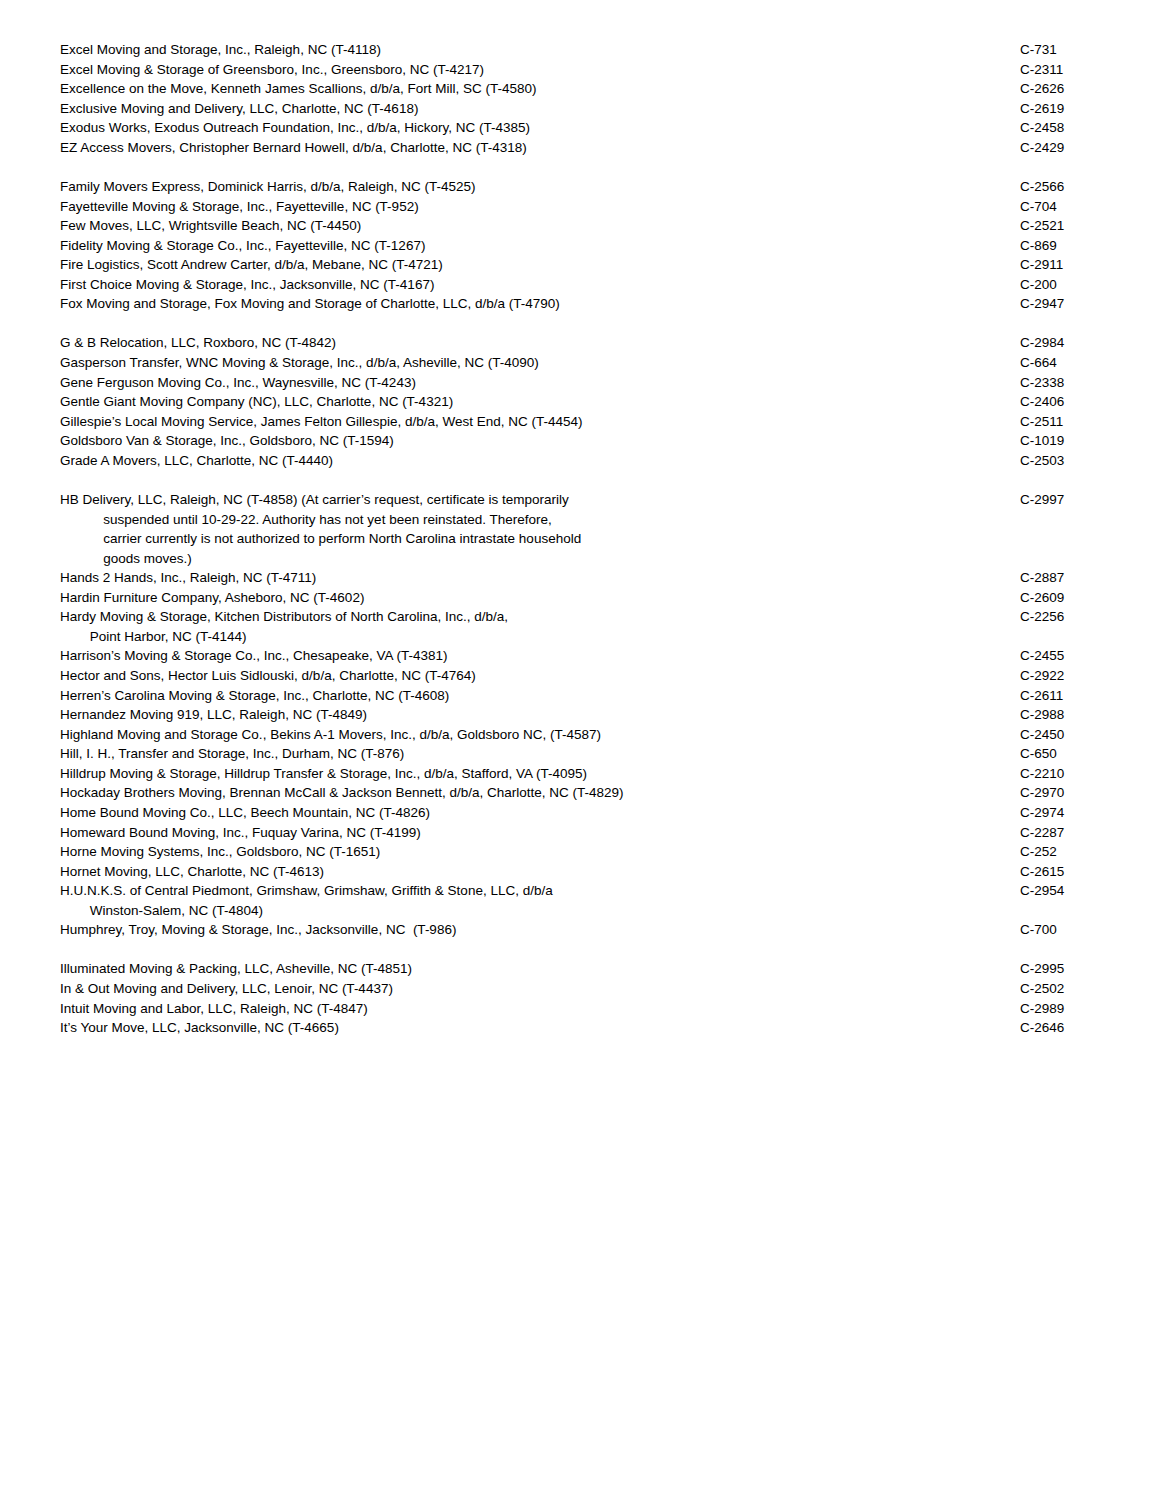| Excel Moving and Storage, Inc., Raleigh, NC (T-4118) | C-731 |
| Excel Moving & Storage of Greensboro, Inc., Greensboro, NC (T-4217) | C-2311 |
| Excellence on the Move, Kenneth James Scallions, d/b/a, Fort Mill, SC (T-4580) | C-2626 |
| Exclusive Moving and Delivery, LLC, Charlotte, NC (T-4618) | C-2619 |
| Exodus Works, Exodus Outreach Foundation, Inc., d/b/a, Hickory, NC (T-4385) | C-2458 |
| EZ Access Movers, Christopher Bernard Howell, d/b/a, Charlotte, NC (T-4318) | C-2429 |
| Family Movers Express, Dominick Harris, d/b/a, Raleigh, NC (T-4525) | C-2566 |
| Fayetteville Moving & Storage, Inc., Fayetteville, NC (T-952) | C-704 |
| Few Moves, LLC, Wrightsville Beach, NC (T-4450) | C-2521 |
| Fidelity Moving & Storage Co., Inc., Fayetteville, NC (T-1267) | C-869 |
| Fire Logistics, Scott Andrew Carter, d/b/a, Mebane, NC (T-4721) | C-2911 |
| First Choice Moving & Storage, Inc., Jacksonville, NC (T-4167) | C-200 |
| Fox Moving and Storage, Fox Moving and Storage of Charlotte, LLC, d/b/a (T-4790) | C-2947 |
| G & B Relocation, LLC, Roxboro, NC (T-4842) | C-2984 |
| Gasperson Transfer, WNC Moving & Storage, Inc., d/b/a, Asheville, NC (T-4090) | C-664 |
| Gene Ferguson Moving Co., Inc., Waynesville, NC (T-4243) | C-2338 |
| Gentle Giant Moving Company (NC), LLC, Charlotte, NC (T-4321) | C-2406 |
| Gillespie’s Local Moving Service, James Felton Gillespie, d/b/a, West End, NC (T-4454) | C-2511 |
| Goldsboro Van & Storage, Inc., Goldsboro, NC (T-1594) | C-1019 |
| Grade A Movers, LLC, Charlotte, NC (T-4440) | C-2503 |
| HB Delivery, LLC, Raleigh, NC (T-4858) (At carrier’s request, certificate is temporarily suspended until 10-29-22. Authority has not yet been reinstated. Therefore, carrier currently is not authorized to perform North Carolina intrastate household goods moves.) | C-2997 |
| Hands 2 Hands, Inc., Raleigh, NC (T-4711) | C-2887 |
| Hardin Furniture Company, Asheboro, NC (T-4602) | C-2609 |
| Hardy Moving & Storage, Kitchen Distributors of North Carolina, Inc., d/b/a, Point Harbor, NC (T-4144) | C-2256 |
| Harrison’s Moving & Storage Co., Inc., Chesapeake, VA (T-4381) | C-2455 |
| Hector and Sons, Hector Luis Sidlouski, d/b/a, Charlotte, NC (T-4764) | C-2922 |
| Herren’s Carolina Moving & Storage, Inc., Charlotte, NC (T-4608) | C-2611 |
| Hernandez Moving 919, LLC, Raleigh, NC (T-4849) | C-2988 |
| Highland Moving and Storage Co., Bekins A-1 Movers, Inc., d/b/a, Goldsboro NC, (T-4587) | C-2450 |
| Hill, I. H., Transfer and Storage, Inc., Durham, NC (T-876) | C-650 |
| Hilldrup Moving & Storage, Hilldrup Transfer & Storage, Inc., d/b/a, Stafford, VA (T-4095) | C-2210 |
| Hockaday Brothers Moving, Brennan McCall & Jackson Bennett, d/b/a, Charlotte, NC (T-4829) | C-2970 |
| Home Bound Moving Co., LLC, Beech Mountain, NC (T-4826) | C-2974 |
| Homeward Bound Moving, Inc., Fuquay Varina, NC (T-4199) | C-2287 |
| Horne Moving Systems, Inc., Goldsboro, NC (T-1651) | C-252 |
| Hornet Moving, LLC, Charlotte, NC (T-4613) | C-2615 |
| H.U.N.K.S. of Central Piedmont, Grimshaw, Grimshaw, Griffith & Stone, LLC, d/b/a Winston-Salem, NC (T-4804) | C-2954 |
| Humphrey, Troy, Moving & Storage, Inc., Jacksonville, NC (T-986) | C-700 |
| Illuminated Moving & Packing, LLC, Asheville, NC (T-4851) | C-2995 |
| In & Out Moving and Delivery, LLC, Lenoir, NC (T-4437) | C-2502 |
| Intuit Moving and Labor, LLC, Raleigh, NC (T-4847) | C-2989 |
| It’s Your Move, LLC, Jacksonville, NC (T-4665) | C-2646 |